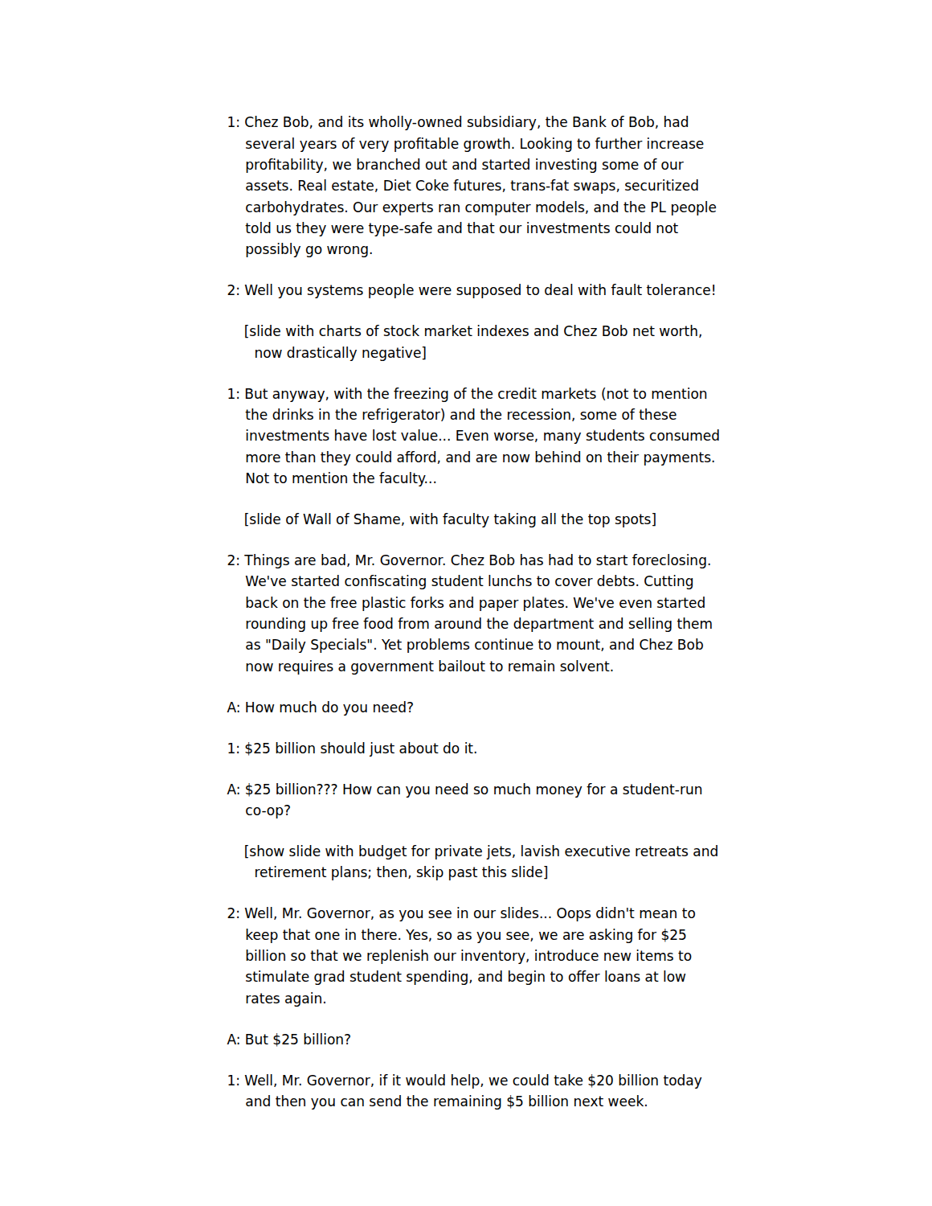1: Chez Bob, and its wholly-owned subsidiary, the Bank of Bob, had several years of very profitable growth. Looking to further increase profitability, we branched out and started investing some of our assets. Real estate, Diet Coke futures, trans-fat swaps, securitized carbohydrates. Our experts ran computer models, and the PL people told us they were type-safe and that our investments could not possibly go wrong.
2: Well you systems people were supposed to deal with fault tolerance!
[slide with charts of stock market indexes and Chez Bob net worth, now drastically negative]
1: But anyway, with the freezing of the credit markets (not to mention the drinks in the refrigerator) and the recession, some of these investments have lost value... Even worse, many students consumed more than they could afford, and are now behind on their payments. Not to mention the faculty...
[slide of Wall of Shame, with faculty taking all the top spots]
2: Things are bad, Mr. Governor. Chez Bob has had to start foreclosing. We've started confiscating student lunchs to cover debts. Cutting back on the free plastic forks and paper plates. We've even started rounding up free food from around the department and selling them as "Daily Specials". Yet problems continue to mount, and Chez Bob now requires a government bailout to remain solvent.
A: How much do you need?
1: $25 billion should just about do it.
A: $25 billion??? How can you need so much money for a student-run co-op?
[show slide with budget for private jets, lavish executive retreats and retirement plans; then, skip past this slide]
2: Well, Mr. Governor, as you see in our slides... Oops didn't mean to keep that one in there. Yes, so as you see, we are asking for $25 billion so that we replenish our inventory, introduce new items to stimulate grad student spending, and begin to offer loans at low rates again.
A: But $25 billion?
1: Well, Mr. Governor, if it would help, we could take $20 billion today and then you can send the remaining $5 billion next week.